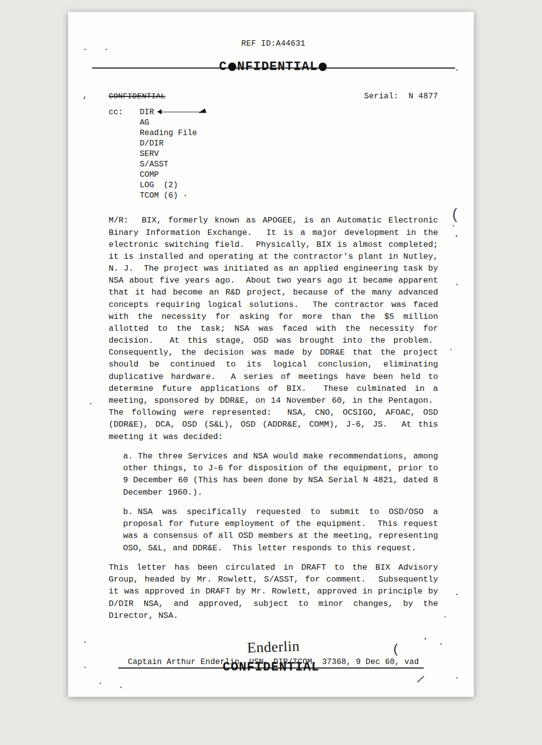REF ID:A44631
. .
,
.
C NFIDENTIAL
CONFIDENTIAL
Serial: N 4877
cc:
DIR
AG
Reading File
D/DIR
SERV
S/ASST
COMP
LOG (2)
TCOM (6) ·
·
(
·
.
M/R: BIX, formerly known as APOGEE, is an Automatic Electronic Binary Information Exchange. It is a major development in the electronic switching field. Physically, BIX is almost completed; it is installed and operating at the contractor's plant in Nutley, N. J. The project was initiated as an applied engineering task by NSA about five years ago. About two years ago it became apparent that it had become an R&D project, because of the many advanced concepts requiring logical solutions. The contractor was faced with the necessity for asking for more than the $5 million allotted to the task; NSA was faced with the necessity for decision. At this stage, OSD was brought into the problem. Consequently, the decision was made by DDR&E that the project should be continued to its logical conclusion, eliminating duplicative hardware. A series of meetings have been held to determine future applications of BIX. These culminated in a meeting, sponsored by DDR&E, on 14 November 60, in the Pentagon. The following were represented: NSA, CNO, OCSIGO, AFOAC, OSD (DDR&E), DCA, OSD (S&L), OSD (ADDR&E, COMM), J-6, JS. At this meeting it was decided:
a. The three Services and NSA would make recommendations, among other things, to J-6 for disposition of the equipment, prior to 9 December 60 (This has been done by NSA Serial N 4821, dated 8 December 1960.).
b. NSA was specifically requested to submit to OSD/OSO a proposal for future employment of the equipment. This request was a consensus of all OSD members at the meeting, representing OSO, S&L, and DDR&E. This letter responds to this request.
This letter has been circulated in DRAFT to the BIX Advisory Group, headed by Mr. Rowlett, S/ASST, for comment. Subsequently it was approved in DRAFT by Mr. Rowlett, approved in principle by D/DIR NSA, and approved, subject to minor changes, by the Director, NSA.
·
.
Enderlin
Captain Arthur Enderlin, USN, DIR/TCOM, 37368, 9 Dec 60, vad
·
·
·
.
.
(
CONFIDENTIAL
.
.
.
.
/